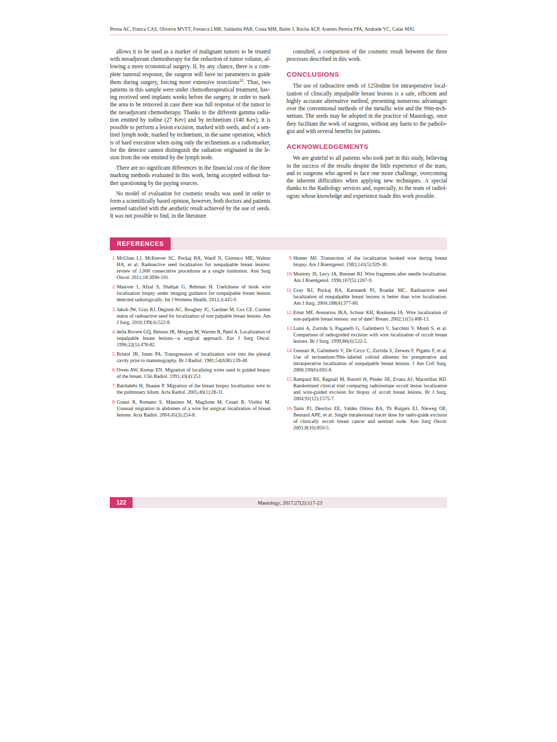Penna AC, Franca CAS, Oliveira MVFT, Fonseca LMB, Saldanha PAB, Costa MM, Balen J, Rocha ACP, Arantes Pereira FPA, Andrade VC, Calas MJG
allows it to be used as a marker of malignant tumors to be treated with neoadjuvant chemotherapy for the reduction of tumor volume, allowing a more economical surgery. If, by any chance, there is a complete tumoral response, the surgeon will have no parameters to guide them during surgery, forcing more extensive resections22. Thus, two patients in this sample were under chemotherapeutical treatment, having received seed implants weeks before the surgery, in order to mark the area to be removed in case there was full response of the tumor to the neoadjuvant chemotherapy. Thanks to the different gamma radiation emitted by iodine (27 Kev) and by technetium (140 Kev), it is possible to perform a lesion excision, marked with seeds, and of a sentinel lymph node, marked by technetium, in the same operation, which is of hard execution when using only the technetium as a radiomarker, for the detector cannot distinguish the radiation originated in the lesion from the one emitted by the lymph node.
There are no significant differences in the financial cost of the three marking methods evaluated in this work, being accepted without further questioning by the paying sources.
No model of evaluation for cosmetic results was used in order to form a scientifically based opinion, however, both doctors and patients seemed satisfied with the aesthetic result achieved by the use of seeds. It was not possible to find, in the literature
consulted, a comparison of the cosmetic result between the three processes described in this work.
Conclusions
The use of radioactive seeds of 125Iodine for intraoperative localization of clinically impalpable breast lesions is a safe, efficient and highly accurate alternative method, presenting numerous advantages over the conventional methods of the metallic wire and the 99m-technetium. The seeds may be adopted in the practice of Mastology, once they facilitate the work of surgeons, without any harm to the pathologist and with several benefits for patients.
Acknowledgements
We are grateful to all patients who took part in this study, believing in the success of the results despite the little experience of the team, and to surgeons who agreed to face one more challenge, overcoming the inherent difficulties when applying new techniques. A special thanks to the Radiology services and, especially, to the team of radiologists whose knowledge and experience made this work possible.
REFERENCES
1. McGhan LJ, McKeever SC, Pockaj BA, Wasif N, Giurescu ME, Walton HA, et al. Radioactive seed localization for nonpalpable breast lesions: review of 1,000 consecutive procedures at a single institution. Ann Surg Oncol. 2011;18:3096-101.
2. Masroor I, Afzal S, Shafqat G, Rehman H. Usefulness of hook wire localization biopsy under imaging guidance for nonpalpable breast lesions detected radiologically. Int J Womens Health. 2012;4:445-9.
3. Jakub JW, Gray RJ, Degnim AC, Boughey JC, Gardner M, Cox CE. Current status of radioactive seed for localization of non palpable breast lesions. Am J Surg. 2010;199(4):522-8.
4. della Rovere GQ, Benson JR, Morgan M, Warren R, Patel A. Localization of impalpable breast lesions—a surgical approach. Eur J Surg Oncol. 1996;22(5):478-82.
5. Bristol JB, Jones PA. Transgression of localization wire into the pleural cavity prior to mammography. Br J Radiol. 1981;54(638):139-40.
6. Owen AW, Kumar EN. Migration of localizing wires used in guided biopsy of the breast. Clin Radiol. 1991;43(4):251.
7. Banitalebi H, Skaane P. Migration of the breast biopsy localization wire to the pulmonary hilum. Acta Radiol. 2005;46(1):28-31.
8. Grassi R, Romano S, Massimo M, Maglione M, Cusati B, Violini M. Unusual migration in abdomen of a wire for surgical localization of breast lesions. Acta Radiol. 2004;45(3):254-8.
9. Homer MJ. Transection of the localization hooked wire during breast biopsy. Am J Roentgenol. 1983;141(5):929-30.
10. Montrey JS, Levy JA, Brenner RJ. Wire fragments after needle localization. Am J Roentgenol. 1996;167(5):1267-9.
11. Gray RJ, Pockaj BA, Karstaedt PJ, Roarke MC. Radioactive seed localization of nonpalpable breast lesions is better than wire localization. Am J Surg. 2004;188(4):377-80.
12. Ernst MF, Avenarius JKA, Schuur KH, Roukema JA. Wire localization of non-palpable breast lesions: out of date? Breast. 2002;11(5):408-13.
13. Luini A, Zurrida S, Paganelli G, Galimberti V, Sacchini V, Monti S, et al. Comparison of radioguided excision with wire localization of occult breast lesions. Br J Surg. 1999;86(4):522-5.
14. Gennari R, Galimberti V, De Cicco C, Zurrida S, Zerwes F, Pigatto F, et al. Use of technetium-99m–labeled colloid albumin for preoperative and intraoperative localization of nonpalpable breast lesions. J Am Coll Surg. 2000;190(6):692-8.
15. Rampaul RS, Bagnall M, Burrell H, Pinder SE, Evans AJ, Macmillan RD. Randomized clinical trial comparing radioisotope occult lesion localization and wire-guided excision for biopsy of occult breast lesions. Br J Surg. 2004;91(12):1575-7.
16. Tanis PJ, Deurloo EE, Valdés Olmos RA, Th Rutgers EJ, Nieweg OE, Besnard APE, et al. Single intralesional tracer dose for radio-guide excision of clinically occult breast cancer and sentinel node. Ann Surg Oncol. 2001;8(10):850-5.
122
Mastology, 2017;27(2):117-23